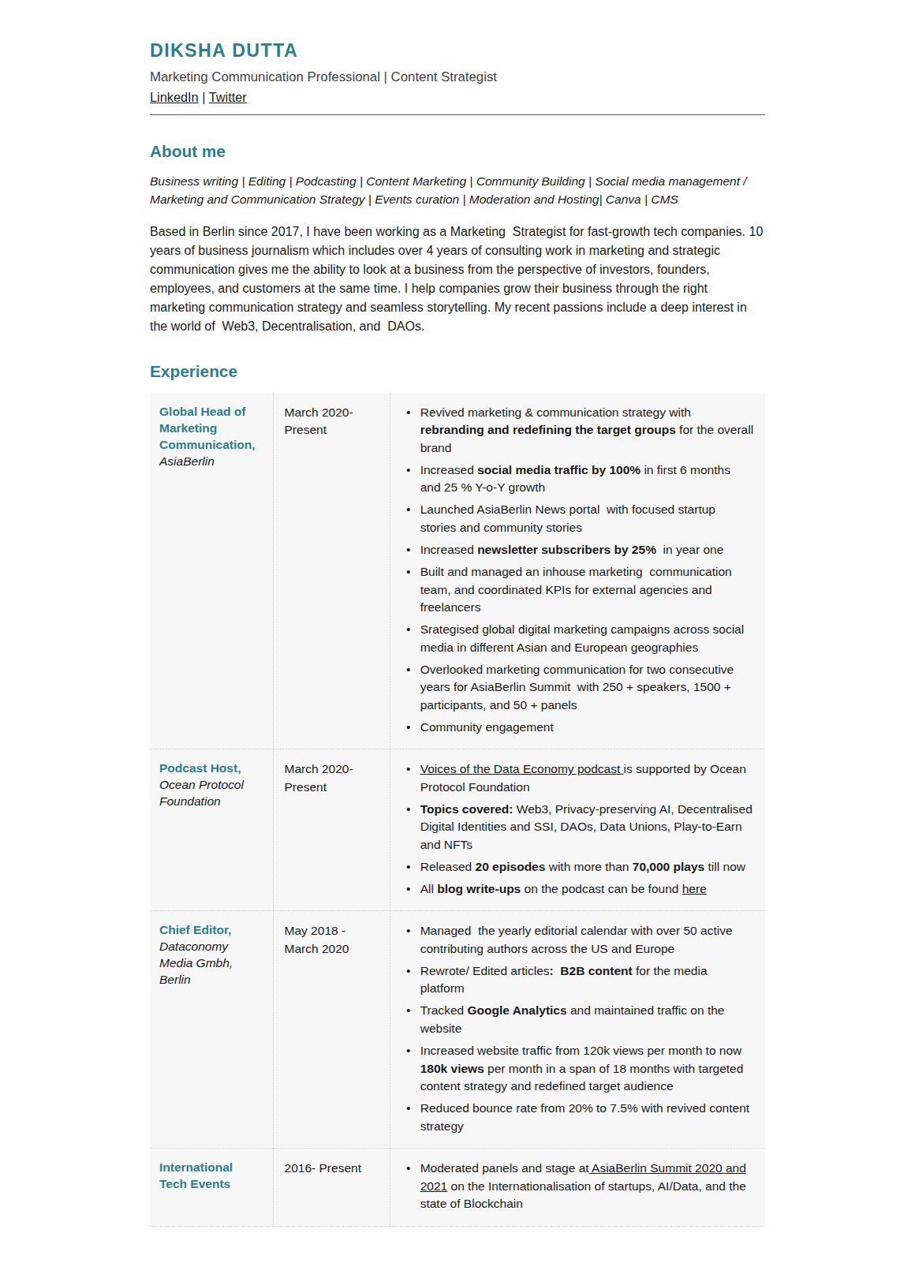DIKSHA DUTTA
Marketing Communication Professional | Content Strategist
LinkedIn | Twitter
About me
Business writing | Editing | Podcasting | Content Marketing | Community Building | Social media management / Marketing and Communication Strategy | Events curation | Moderation and Hosting| Canva | CMS
Based in Berlin since 2017, I have been working as a Marketing Strategist for fast-growth tech companies. 10 years of business journalism which includes over 4 years of consulting work in marketing and strategic communication gives me the ability to look at a business from the perspective of investors, founders, employees, and customers at the same time. I help companies grow their business through the right marketing communication strategy and seamless storytelling. My recent passions include a deep interest in the world of Web3, Decentralisation, and DAOs.
Experience
| Global Head of Marketing Communication, AsiaBerlin | March 2020-Present | Revived marketing & communication strategy with rebranding and redefining the target groups for the overall brand Increased social media traffic by 100% in first 6 months and 25 % Y-o-Y growth Launched AsiaBerlin News portal with focused startup stories and community stories Increased newsletter subscribers by 25% in year one Built and managed an inhouse marketing communication team, and coordinated KPIs for external agencies and freelancers Srategised global digital marketing campaigns across social media in different Asian and European geographies Overlooked marketing communication for two consecutive years for AsiaBerlin Summit with 250 + speakers, 1500 + participants, and 50 + panels Community engagement |
| Podcast Host, Ocean Protocol Foundation | March 2020-Present | Voices of the Data Economy podcast is supported by Ocean Protocol Foundation Topics covered: Web3, Privacy-preserving AI, Decentralised Digital Identities and SSI, DAOs, Data Unions, Play-to-Earn and NFTs Released 20 episodes with more than 70,000 plays till now All blog write-ups on the podcast can be found here |
| Chief Editor, Dataconomy Media Gmbh, Berlin | May 2018 - March 2020 | Managed the yearly editorial calendar with over 50 active contributing authors across the US and Europe Rewrote/ Edited articles : B2B content for the media platform Tracked Google Analytics and maintained traffic on the website Increased website traffic from 120k views per month to now 180k views per month in a span of 18 months with targeted content strategy and redefined target audience Reduced bounce rate from 20% to 7.5% with revived content strategy |
| International Tech Events | 2016- Present | Moderated panels and stage at AsiaBerlin Summit 2020 and 2021 on the Internationalisation of startups, AI/Data, and the state of Blockchain |